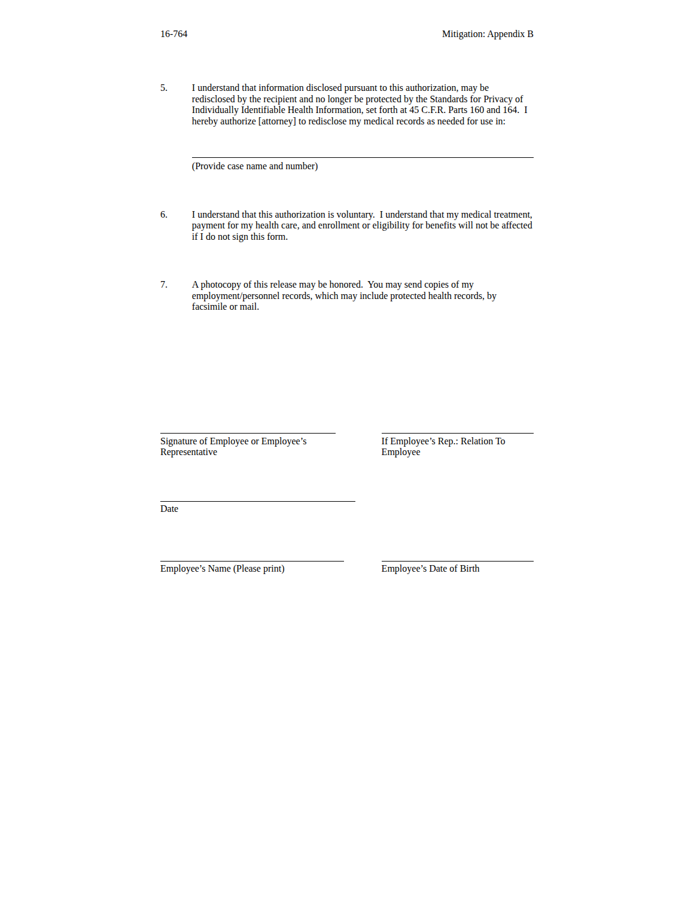16-764 Mitigation: Appendix B
5.
I understand that information disclosed pursuant to this authorization, may be redisclosed by the recipient and no longer be protected by the Standards for Privacy of Individually Identifiable Health Information, set forth at 45 C.F.R. Parts 160 and 164. I hereby authorize [attorney] to redisclose my medical records as needed for use in:
(Provide case name and number)
6.
I understand that this authorization is voluntary. I understand that my medical treatment, payment for my health care, and enrollment or eligibility for benefits will not be affected if I do not sign this form.
7.
A photocopy of this release may be honored. You may send copies of my employment/personnel records, which may include protected health records, by facsimile or mail.
Signature of Employee or Employee’s Representative
If Employee’s Rep.: Relation To Employee
Date
Employee’s Name (Please print)
Employee’s Date of Birth